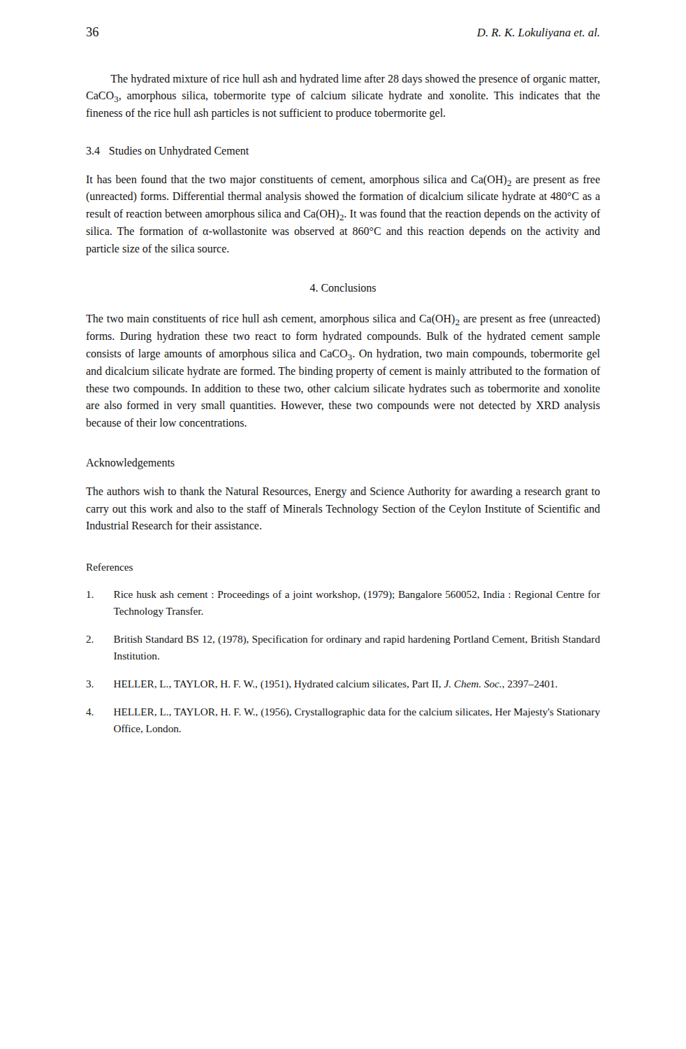36 D. R. K. Lokuliyana et. al.
The hydrated mixture of rice hull ash and hydrated lime after 28 days showed the presence of organic matter, CaCO3, amorphous silica, tobermorite type of calcium silicate hydrate and xonolite. This indicates that the fineness of the rice hull ash particles is not sufficient to produce tobermorite gel.
3.4 Studies on Unhydrated Cement
It has been found that the two major constituents of cement, amorphous silica and Ca(OH)2 are present as free (unreacted) forms. Differential thermal analysis showed the formation of dicalcium silicate hydrate at 480°C as a result of reaction between amorphous silica and Ca(OH)2. It was found that the reaction depends on the activity of silica. The formation of α-wollastonite was observed at 860°C and this reaction depends on the activity and particle size of the silica source.
4. Conclusions
The two main constituents of rice hull ash cement, amorphous silica and Ca(OH)2 are present as free (unreacted) forms. During hydration these two react to form hydrated compounds. Bulk of the hydrated cement sample consists of large amounts of amorphous silica and CaCO3. On hydration, two main compounds, tobermorite gel and dicalcium silicate hydrate are formed. The binding property of cement is mainly attributed to the formation of these two compounds. In addition to these two, other calcium silicate hydrates such as tobermorite and xonolite are also formed in very small quantities. However, these two compounds were not detected by XRD analysis because of their low concentrations.
Acknowledgements
The authors wish to thank the Natural Resources, Energy and Science Authority for awarding a research grant to carry out this work and also to the staff of Minerals Technology Section of the Ceylon Institute of Scientific and Industrial Research for their assistance.
References
Rice husk ash cement : Proceedings of a joint workshop, (1979); Bangalore 560052, India : Regional Centre for Technology Transfer.
British Standard BS 12, (1978), Specification for ordinary and rapid hardening Portland Cement, British Standard Institution.
HELLER, L., TAYLOR, H. F. W., (1951), Hydrated calcium silicates, Part II, J. Chem. Soc., 2397–2401.
HELLER, L., TAYLOR, H. F. W., (1956), Crystallographic data for the calcium silicates, Her Majesty's Stationary Office, London.